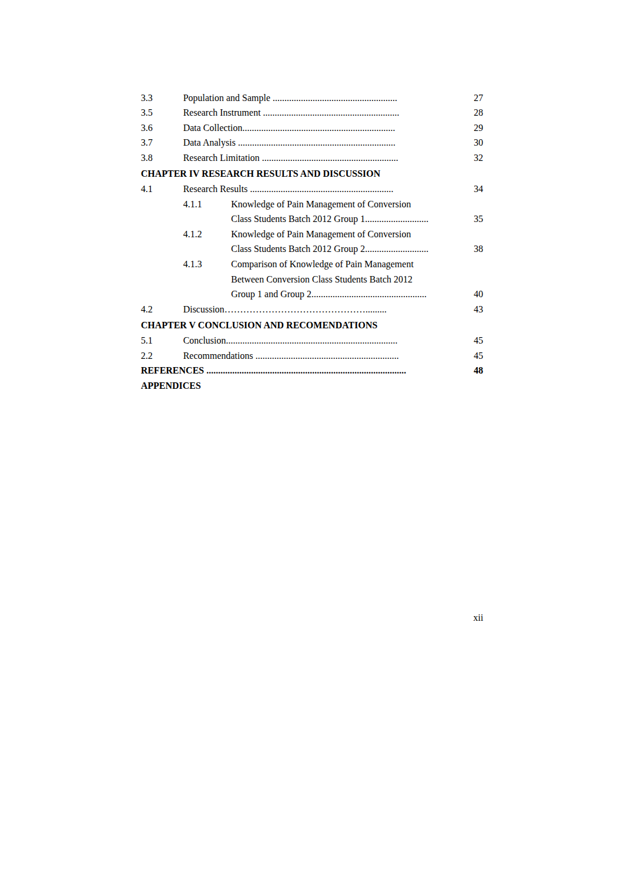| 3.3 | Population and Sample ..................................................... | 27 |
| 3.5 | Research Instrument .......................................................... | 28 |
| 3.6 | Data Collection ................................................................. | 29 |
| 3.7 | Data Analysis ................................................................... | 30 |
| 3.8 | Research Limitation .......................................................... | 32 |
| CHAPTER IV RESEARCH RESULTS AND DISCUSSION |
| 4.1 | Research Results ............................................................. | 34 |
| | / 4.1.1 / Knowledge of Pain Management of Conversion / | |
| | / / Class Students Batch 2012 Group 1 ........................... / | 35 |
| | / 4.1.2 / Knowledge of Pain Management of Conversion / | |
| | / / Class Students Batch 2012 Group 2 ........................... / | 38 |
| | / 4.1.3 / Comparison of Knowledge of Pain Management / | |
| | / / Between Conversion Class Students Batch 2012 / | |
| | / / Group 1 and Group 2 ................................................. / | 40 |
| 4.2 | Discussion………… ……………………………......... | 43 |
| CHAPTER V CONCLUSION AND RECOMENDATIONS |
| 5.1 | Conclusion ......................................................................... | 45 |
| 2.2 | Recommendations ............................................................. | 45 |
| REFERENCES ..................................................................................... | 48 |
| APPENDICES |
xii